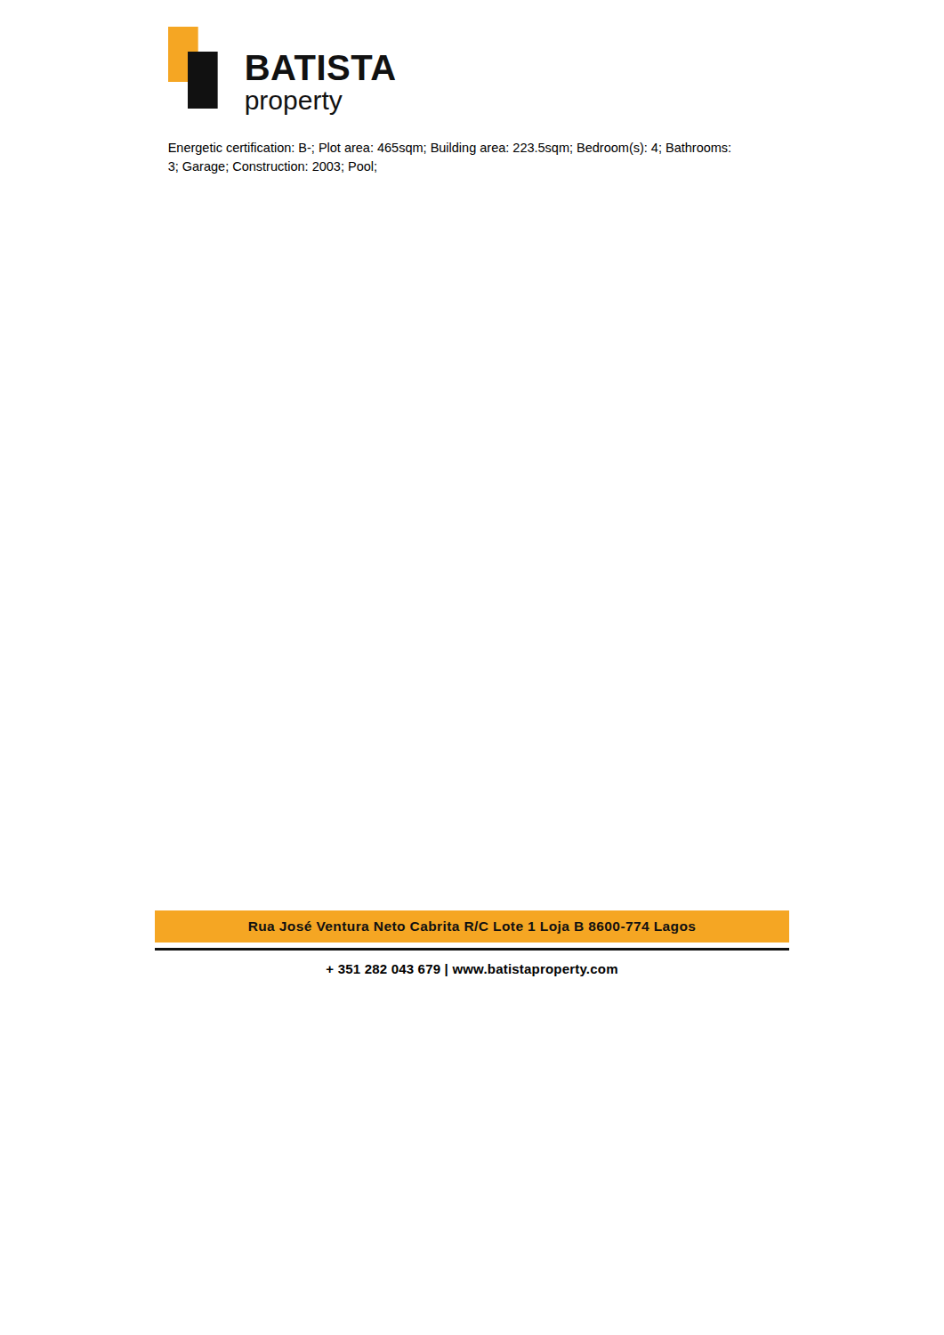BATISTA property
Energetic certification: B-; Plot area: 465sqm; Building area: 223.5sqm; Bedroom(s): 4; Bathrooms: 3; Garage; Construction: 2003; Pool;
Rua José Ventura Neto Cabrita R/C Lote 1 Loja B 8600-774 Lagos
+ 351 282 043 679 | www.batistaproperty.com